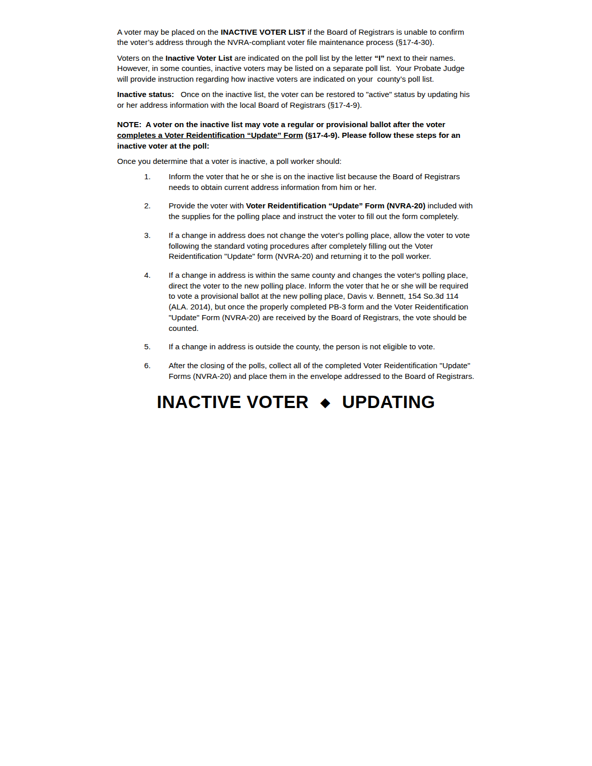A voter may be placed on the INACTIVE VOTER LIST if the Board of Registrars is unable to confirm the voter’s address through the NVRA-compliant voter file maintenance process (§17-4-30).
Voters on the Inactive Voter List are indicated on the poll list by the letter “I” next to their names. However, in some counties, inactive voters may be listed on a separate poll list. Your Probate Judge will provide instruction regarding how inactive voters are indicated on your county’s poll list.
Inactive status: Once on the inactive list, the voter can be restored to "active" status by updating his or her address information with the local Board of Registrars (§17-4-9).
NOTE: A voter on the inactive list may vote a regular or provisional ballot after the voter completes a Voter Reidentification “Update” Form (§17-4-9). Please follow these steps for an inactive voter at the poll:
Once you determine that a voter is inactive, a poll worker should:
Inform the voter that he or she is on the inactive list because the Board of Registrars needs to obtain current address information from him or her.
Provide the voter with Voter Reidentification “Update” Form (NVRA-20) included with the supplies for the polling place and instruct the voter to fill out the form completely.
If a change in address does not change the voter's polling place, allow the voter to vote following the standard voting procedures after completely filling out the Voter Reidentification "Update" form (NVRA-20) and returning it to the poll worker.
If a change in address is within the same county and changes the voter's polling place, direct the voter to the new polling place. Inform the voter that he or she will be required to vote a provisional ballot at the new polling place, Davis v. Bennett, 154 So.3d 114 (ALA. 2014), but once the properly completed PB-3 form and the Voter Reidentification "Update" Form (NVRA-20) are received by the Board of Registrars, the vote should be counted.
If a change in address is outside the county, the person is not eligible to vote.
After the closing of the polls, collect all of the completed Voter Reidentification "Update" Forms (NVRA-20) and place them in the envelope addressed to the Board of Registrars.
INACTIVE VOTER ◆ UPDATING